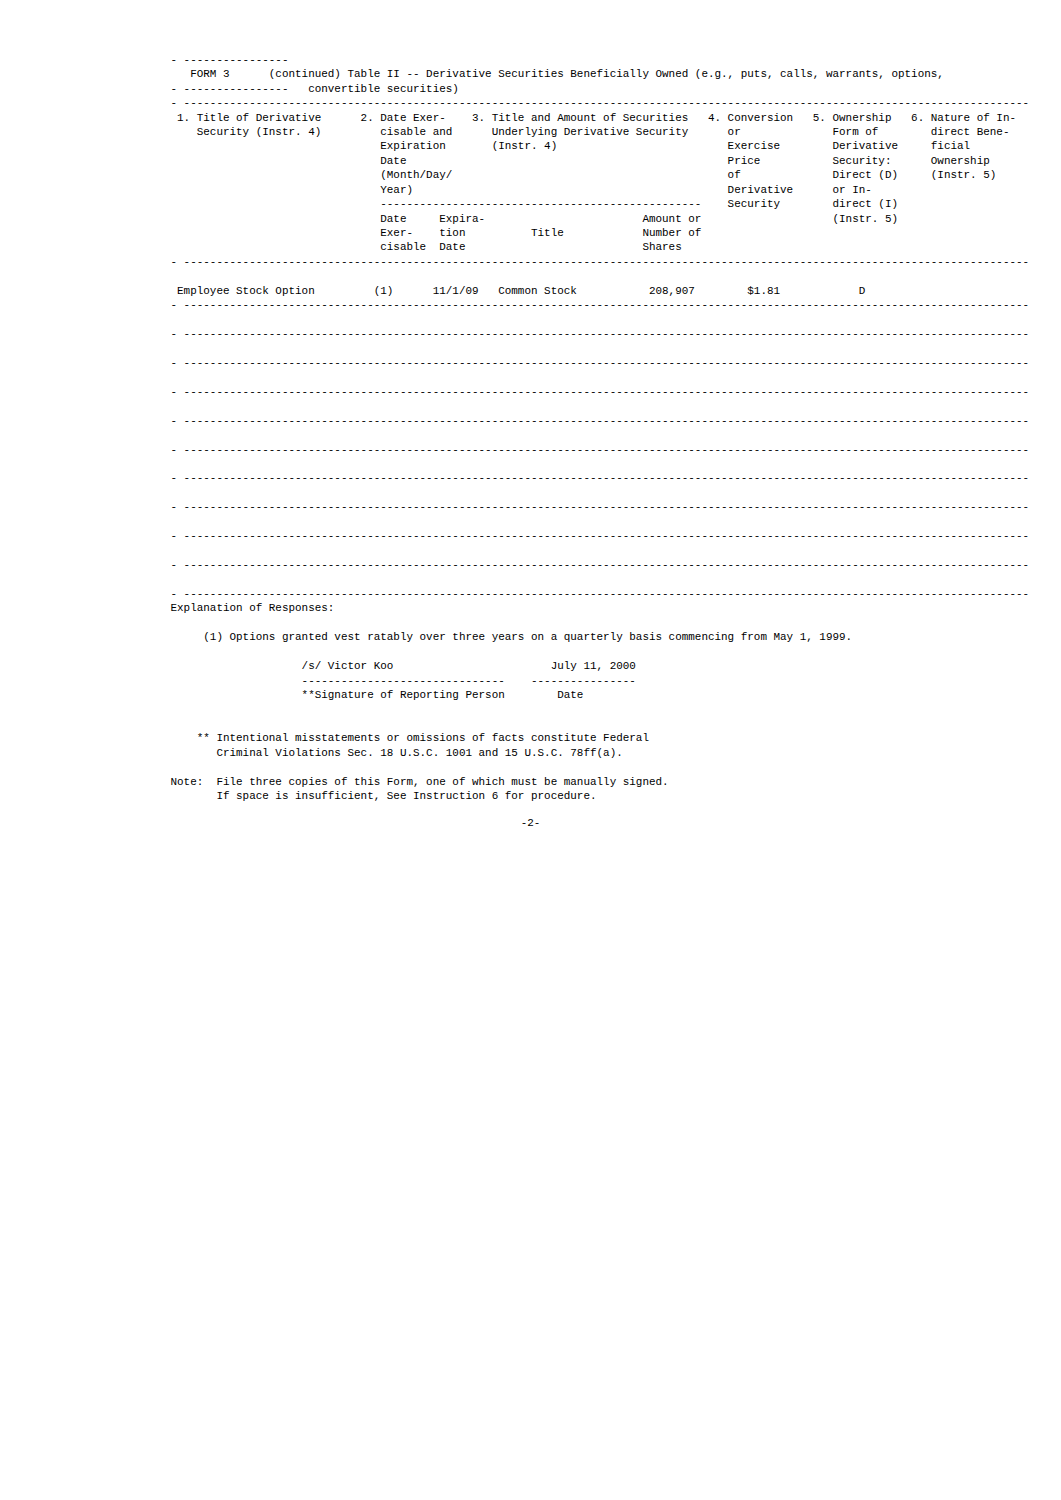- ----------------
   FORM 3      (continued) Table II -- Derivative Securities Beneficially Owned (e.g., puts, calls, warrants, options,
- ----------------   convertible securities)
- ---------------------------------------------------------------------------------------------------------------------------------
 1. Title of Derivative      2. Date Exer-    3. Title and Amount of Securities   4. Conversion   5. Ownership   6. Nature of In-
    Security (Instr. 4)         cisable and      Underlying Derivative Security      or              Form of        direct Bene-
                                Expiration       (Instr. 4)                          Exercise        Derivative     ficial
                                Date                                                 Price           Security:      Ownership
                                (Month/Day/                                          of              Direct (D)     (Instr. 5)
                                Year)                                                Derivative      or In-
                                -------------------------------------------------    Security        direct (I)
                                Date     Expira-                        Amount or                    (Instr. 5)
                                Exer-    tion          Title            Number of
                                cisable  Date                           Shares
- ---------------------------------------------------------------------------------------------------------------------------------

 Employee Stock Option         (1)      11/1/09   Common Stock           208,907        $1.81            D
- ---------------------------------------------------------------------------------------------------------------------------------

- ---------------------------------------------------------------------------------------------------------------------------------

- ---------------------------------------------------------------------------------------------------------------------------------

- ---------------------------------------------------------------------------------------------------------------------------------

- ---------------------------------------------------------------------------------------------------------------------------------

- ---------------------------------------------------------------------------------------------------------------------------------

- ---------------------------------------------------------------------------------------------------------------------------------

- ---------------------------------------------------------------------------------------------------------------------------------

- ---------------------------------------------------------------------------------------------------------------------------------

- ---------------------------------------------------------------------------------------------------------------------------------

- ---------------------------------------------------------------------------------------------------------------------------------
Explanation of Responses:

     (1) Options granted vest ratably over three years on a quarterly basis commencing from May 1, 1999.

                    /s/ Victor Koo                        July 11, 2000
                    -------------------------------    ----------------
                    **Signature of Reporting Person        Date


    ** Intentional misstatements or omissions of facts constitute Federal
       Criminal Violations Sec. 18 U.S.C. 1001 and 15 U.S.C. 78ff(a).

Note:  File three copies of this Form, one of which must be manually signed.
       If space is insufficient, See Instruction 6 for procedure.
-2-